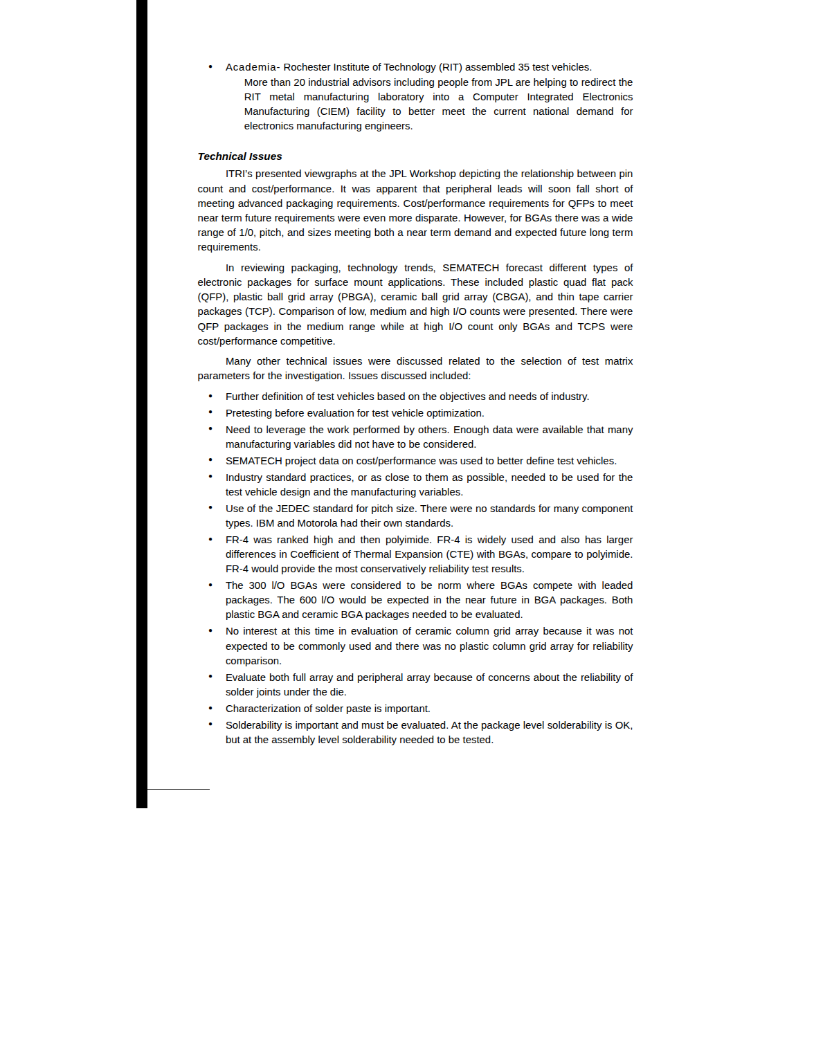Academia- Rochester Institute of Technology (RIT) assembled 35 test vehicles. More than 20 industrial advisors including people from JPL are helping to redirect the RIT metal manufacturing laboratory into a Computer Integrated Electronics Manufacturing (CIEM) facility to better meet the current national demand for electronics manufacturing engineers.
Technical Issues
ITRI’s presented viewgraphs at the JPL Workshop depicting the relationship between pin count and cost/performance. It was apparent that peripheral leads will soon fall short of meeting advanced packaging requirements. Cost/performance requirements for QFPs to meet near term future requirements were even more disparate. However, for BGAs there was a wide range of 1/0, pitch, and sizes meeting both a near term demand and expected future long term requirements.
In reviewing packaging, technology trends, SEMATECH forecast different types of electronic packages for surface mount applications. These included plastic quad flat pack (QFP), plastic ball grid array (PBGA), ceramic ball grid array (CBGA), and thin tape carrier packages (TCP). Comparison of low, medium and high I/O counts were presented. There were QFP packages in the medium range while at high I/O count only BGAs and TCPS were cost/performance competitive.
Many other technical issues were discussed related to the selection of test matrix parameters for the investigation. Issues discussed included:
Further definition of test vehicles based on the objectives and needs of industry.
Pretesting before evaluation for test vehicle optimization.
Need to leverage the work performed by others. Enough data were available that many manufacturing variables did not have to be considered.
SEMATECH project data on cost/performance was used to better define test vehicles.
Industry standard practices, or as close to them as possible, needed to be used for the test vehicle design and the manufacturing variables.
Use of the JEDEC standard for pitch size. There were no standards for many component types. IBM and Motorola had their own standards.
FR-4 was ranked high and then polyimide. FR-4 is widely used and also has larger differences in Coefficient of Thermal Expansion (CTE) with BGAs, compare to polyimide. FR-4 would provide the most conservatively reliability test results.
The 300 l/O BGAs were considered to be norm where BGAs compete with leaded packages. The 600 l/O would be expected in the near future in BGA packages. Both plastic BGA and ceramic BGA packages needed to be evaluated.
No interest at this time in evaluation of ceramic column grid array because it was not expected to be commonly used and there was no plastic column grid array for reliability comparison.
Evaluate both full array and peripheral array because of concerns about the reliability of solder joints under the die.
Characterization of solder paste is important.
Solderability is important and must be evaluated. At the package level solderability is OK, but at the assembly level solderability needed to be tested.